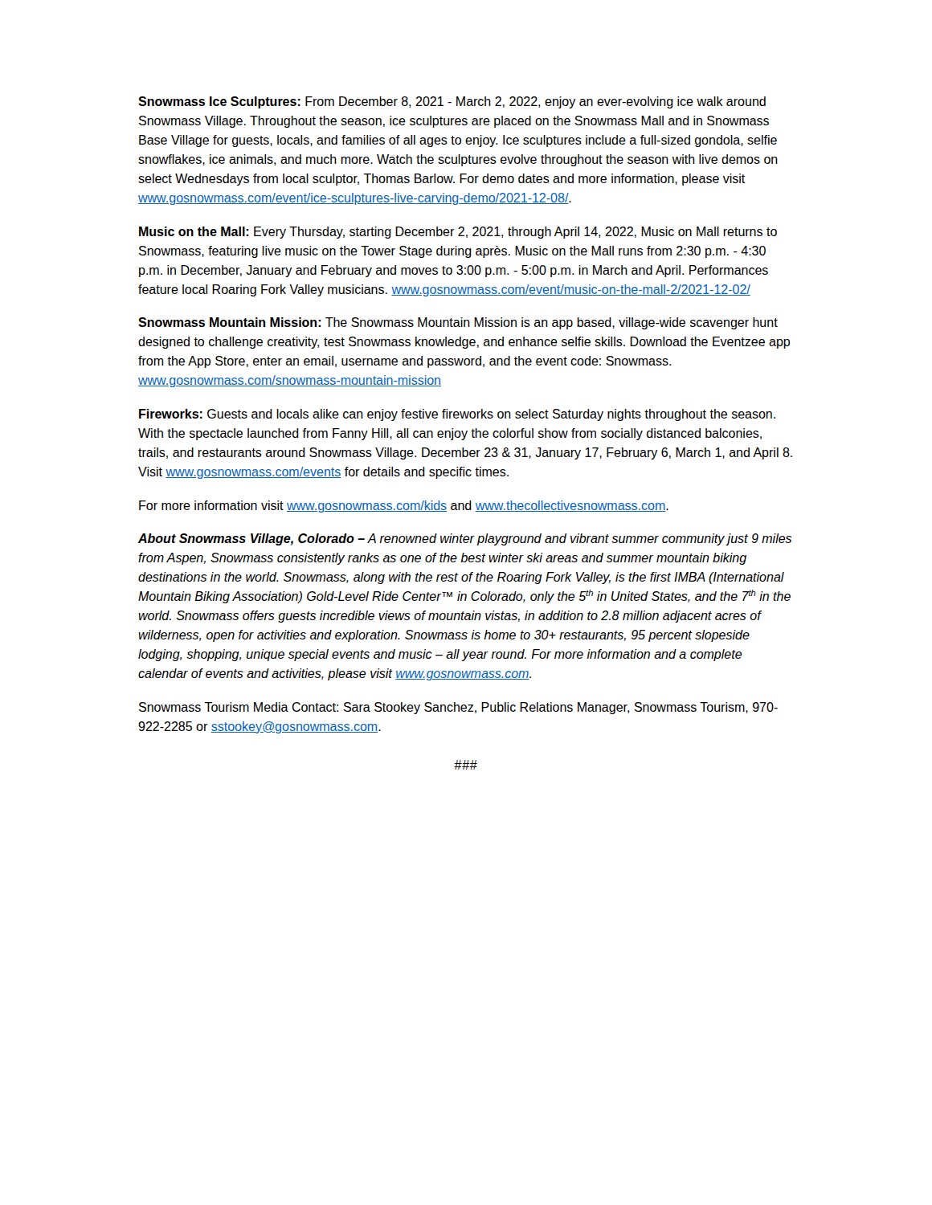Snowmass Ice Sculptures: From December 8, 2021 - March 2, 2022, enjoy an ever-evolving ice walk around Snowmass Village. Throughout the season, ice sculptures are placed on the Snowmass Mall and in Snowmass Base Village for guests, locals, and families of all ages to enjoy. Ice sculptures include a full-sized gondola, selfie snowflakes, ice animals, and much more. Watch the sculptures evolve throughout the season with live demos on select Wednesdays from local sculptor, Thomas Barlow. For demo dates and more information, please visit www.gosnowmass.com/event/ice-sculptures-live-carving-demo/2021-12-08/.
Music on the Mall: Every Thursday, starting December 2, 2021, through April 14, 2022, Music on Mall returns to Snowmass, featuring live music on the Tower Stage during après. Music on the Mall runs from 2:30 p.m. - 4:30 p.m. in December, January and February and moves to 3:00 p.m. - 5:00 p.m. in March and April. Performances feature local Roaring Fork Valley musicians. www.gosnowmass.com/event/music-on-the-mall-2/2021-12-02/
Snowmass Mountain Mission: The Snowmass Mountain Mission is an app based, village-wide scavenger hunt designed to challenge creativity, test Snowmass knowledge, and enhance selfie skills. Download the Eventzee app from the App Store, enter an email, username and password, and the event code: Snowmass. www.gosnowmass.com/snowmass-mountain-mission
Fireworks: Guests and locals alike can enjoy festive fireworks on select Saturday nights throughout the season. With the spectacle launched from Fanny Hill, all can enjoy the colorful show from socially distanced balconies, trails, and restaurants around Snowmass Village. December 23 & 31, January 17, February 6, March 1, and April 8. Visit www.gosnowmass.com/events for details and specific times.
For more information visit www.gosnowmass.com/kids and www.thecollectivesnowmass.com.
About Snowmass Village, Colorado – A renowned winter playground and vibrant summer community just 9 miles from Aspen, Snowmass consistently ranks as one of the best winter ski areas and summer mountain biking destinations in the world. Snowmass, along with the rest of the Roaring Fork Valley, is the first IMBA (International Mountain Biking Association) Gold-Level Ride Center™ in Colorado, only the 5th in United States, and the 7th in the world. Snowmass offers guests incredible views of mountain vistas, in addition to 2.8 million adjacent acres of wilderness, open for activities and exploration. Snowmass is home to 30+ restaurants, 95 percent slopeside lodging, shopping, unique special events and music – all year round. For more information and a complete calendar of events and activities, please visit www.gosnowmass.com.
Snowmass Tourism Media Contact: Sara Stookey Sanchez, Public Relations Manager, Snowmass Tourism, 970-922-2285 or sstookey@gosnowmass.com.
###